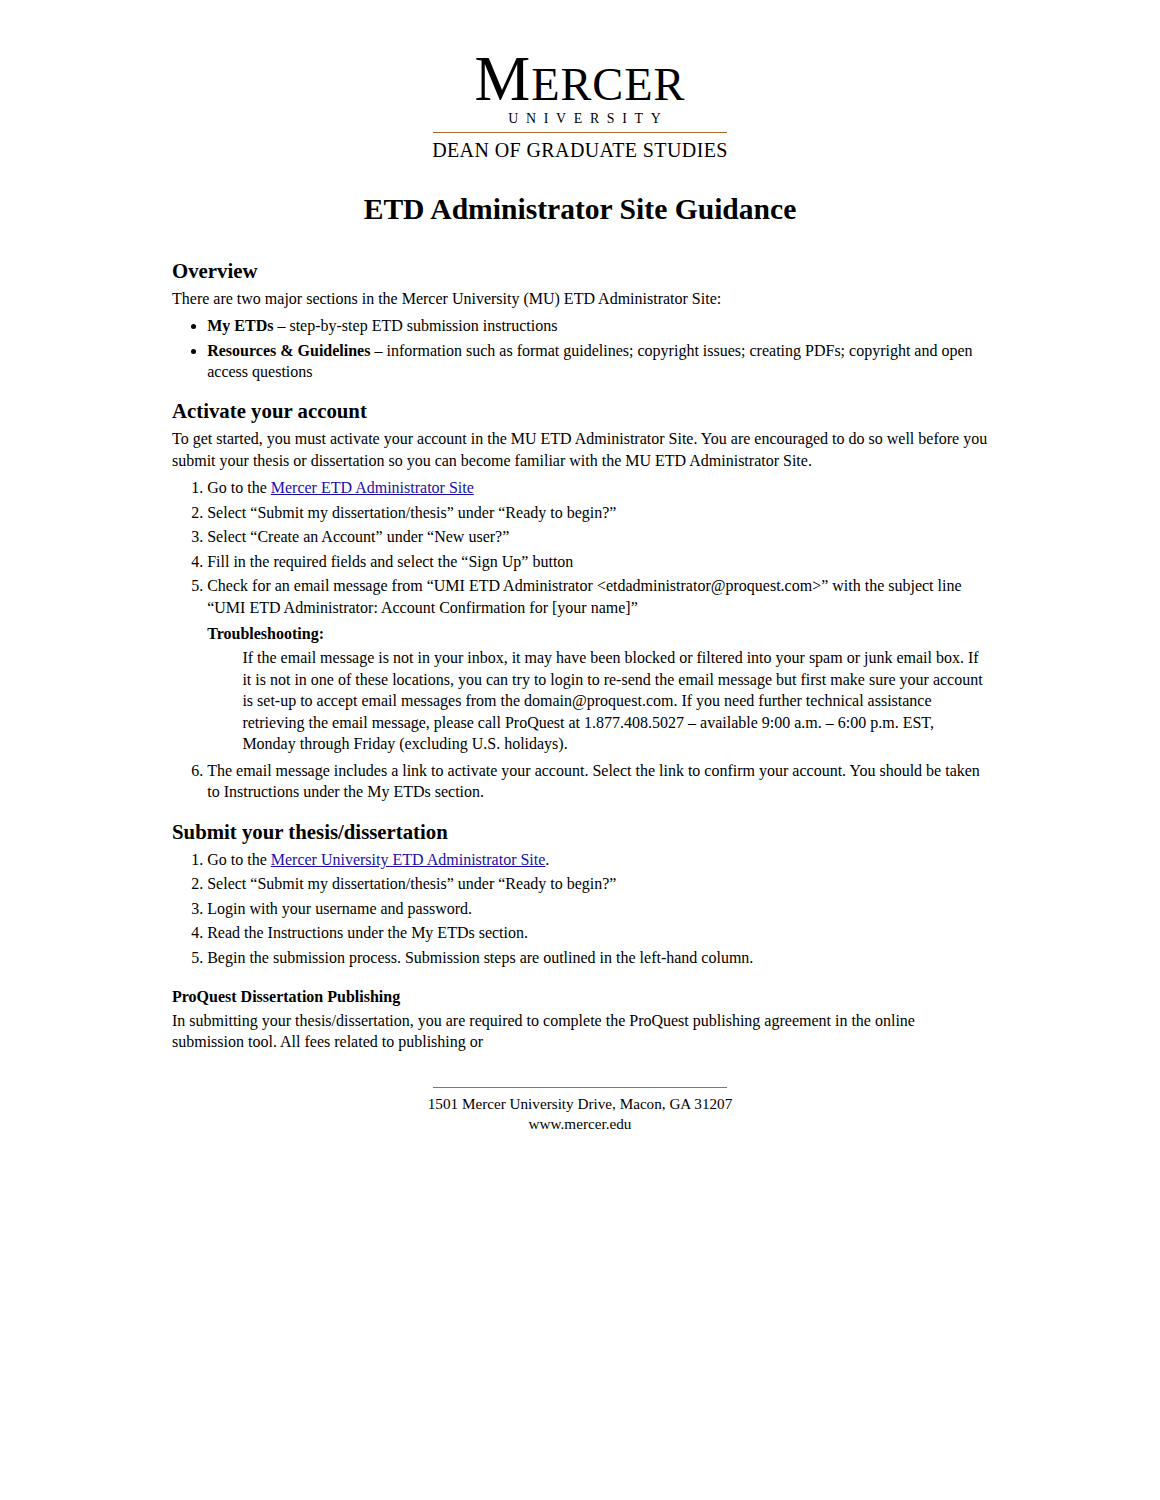MERCER UNIVERSITY
DEAN OF GRADUATE STUDIES
ETD Administrator Site Guidance
Overview
There are two major sections in the Mercer University (MU) ETD Administrator Site:
My ETDs – step-by-step ETD submission instructions
Resources & Guidelines – information such as format guidelines; copyright issues; creating PDFs; copyright and open access questions
Activate your account
To get started, you must activate your account in the MU ETD Administrator Site. You are encouraged to do so well before you submit your thesis or dissertation so you can become familiar with the MU ETD Administrator Site.
Go to the Mercer ETD Administrator Site
Select “Submit my dissertation/thesis” under “Ready to begin?”
Select “Create an Account” under “New user?”
Fill in the required fields and select the “Sign Up” button
Check for an email message from “UMI ETD Administrator <etdadministrator@proquest.com>” with the subject line “UMI ETD Administrator: Account Confirmation for [your name]” Troubleshooting:
If the email message is not in your inbox, it may have been blocked or filtered into your spam or junk email box. If it is not in one of these locations, you can try to login to re-send the email message but first make sure your account is set-up to accept email messages from the domain@proquest.com. If you need further technical assistance retrieving the email message, please call ProQuest at 1.877.408.5027 – available 9:00 a.m. – 6:00 p.m. EST, Monday through Friday (excluding U.S. holidays).
The email message includes a link to activate your account. Select the link to confirm your account. You should be taken to Instructions under the My ETDs section.
Submit your thesis/dissertation
Go to the Mercer University ETD Administrator Site.
Select “Submit my dissertation/thesis” under “Ready to begin?”
Login with your username and password.
Read the Instructions under the My ETDs section.
Begin the submission process. Submission steps are outlined in the left-hand column.
ProQuest Dissertation Publishing
In submitting your thesis/dissertation, you are required to complete the ProQuest publishing agreement in the online submission tool. All fees related to publishing or
1501 Mercer University Drive, Macon, GA 31207
www.mercer.edu